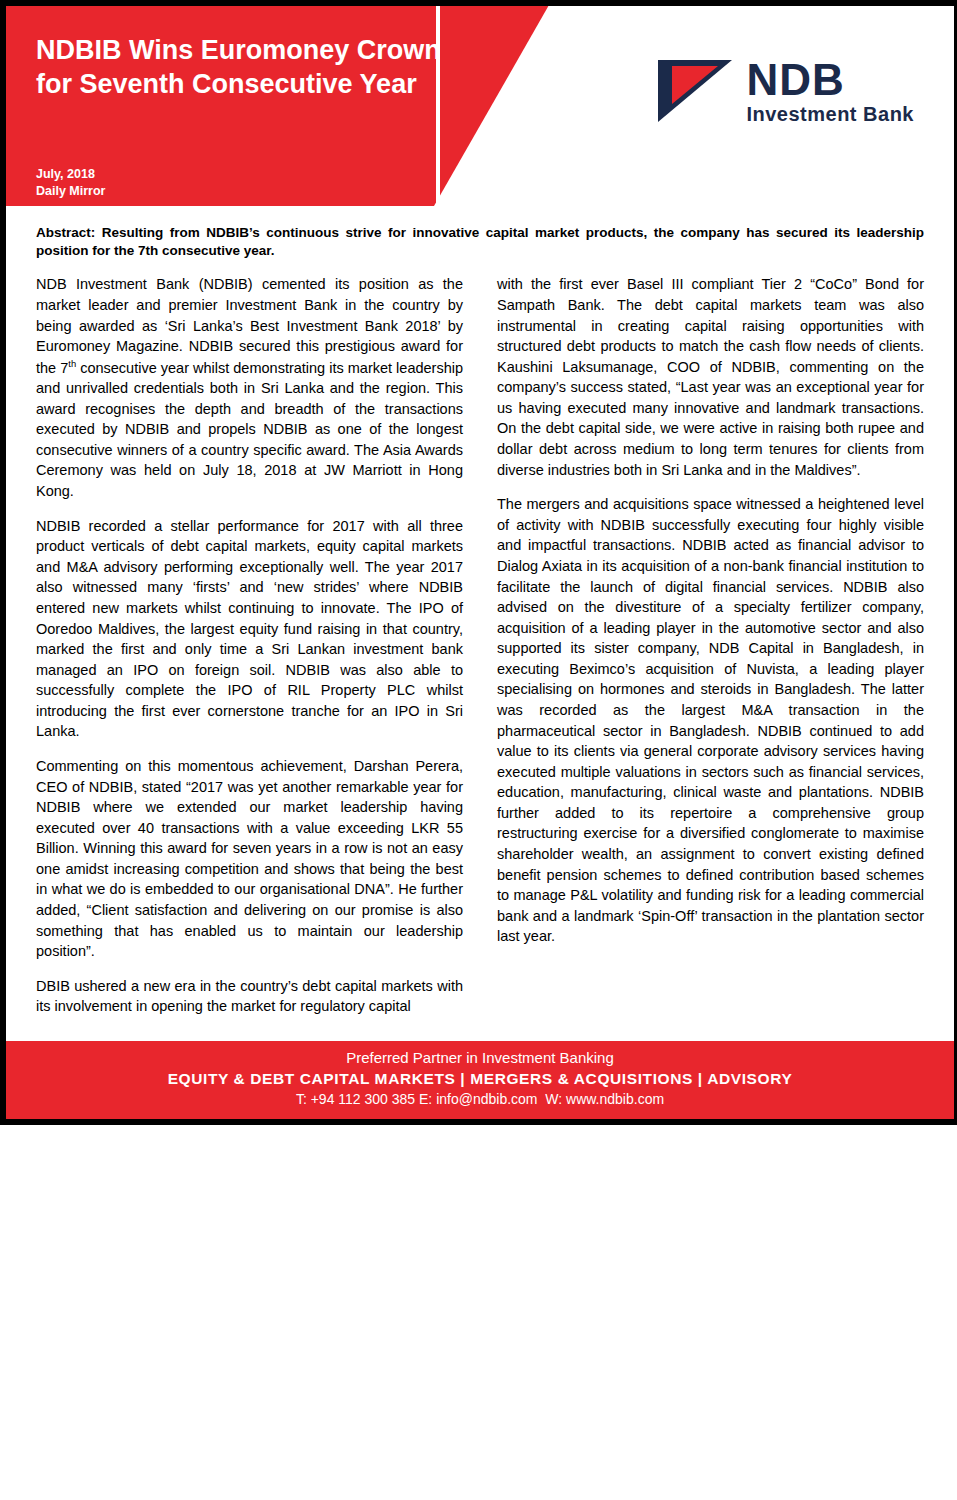NDBIB Wins Euromoney Crown for Seventh Consecutive Year
July, 2018
Daily Mirror
NDB
Investment Bank
Abstract: Resulting from NDBIB’s continuous strive for innovative capital market products, the company has secured its leadership position for the 7th consecutive year.
NDB Investment Bank (NDBIB) cemented its position as the market leader and premier Investment Bank in the country by being awarded as ‘Sri Lanka’s Best Investment Bank 2018’ by Euromoney Magazine. NDBIB secured this prestigious award for the 7th consecutive year whilst demonstrating its market leadership and unrivalled credentials both in Sri Lanka and the region. This award recognises the depth and breadth of the transactions executed by NDBIB and propels NDBIB as one of the longest consecutive winners of a country specific award. The Asia Awards Ceremony was held on July 18, 2018 at JW Marriott in Hong Kong.
NDBIB recorded a stellar performance for 2017 with all three product verticals of debt capital markets, equity capital markets and M&A advisory performing exceptionally well. The year 2017 also witnessed many ‘firsts’ and ‘new strides’ where NDBIB entered new markets whilst continuing to innovate. The IPO of Ooredoo Maldives, the largest equity fund raising in that country, marked the first and only time a Sri Lankan investment bank managed an IPO on foreign soil. NDBIB was also able to successfully complete the IPO of RIL Property PLC whilst introducing the first ever cornerstone tranche for an IPO in Sri Lanka.
Commenting on this momentous achievement, Darshan Perera, CEO of NDBIB, stated “2017 was yet another remarkable year for NDBIB where we extended our market leadership having executed over 40 transactions with a value exceeding LKR 55 Billion. Winning this award for seven years in a row is not an easy one amidst increasing competition and shows that being the best in what we do is embedded to our organisational DNA”. He further added, “Client satisfaction and delivering on our promise is also something that has enabled us to maintain our leadership position”.
DBIB ushered a new era in the country’s debt capital markets with its involvement in opening the market for regulatory capital
with the first ever Basel III compliant Tier 2 “CoCo” Bond for Sampath Bank. The debt capital markets team was also instrumental in creating capital raising opportunities with structured debt products to match the cash flow needs of clients. Kaushini Laksumanage, COO of NDBIB, commenting on the company’s success stated, “Last year was an exceptional year for us having executed many innovative and landmark transactions. On the debt capital side, we were active in raising both rupee and dollar debt across medium to long term tenures for clients from diverse industries both in Sri Lanka and in the Maldives”.
The mergers and acquisitions space witnessed a heightened level of activity with NDBIB successfully executing four highly visible and impactful transactions. NDBIB acted as financial advisor to Dialog Axiata in its acquisition of a non-bank financial institution to facilitate the launch of digital financial services. NDBIB also advised on the divestiture of a specialty fertilizer company, acquisition of a leading player in the automotive sector and also supported its sister company, NDB Capital in Bangladesh, in executing Beximco’s acquisition of Nuvista, a leading player specialising on hormones and steroids in Bangladesh. The latter was recorded as the largest M&A transaction in the pharmaceutical sector in Bangladesh. NDBIB continued to add value to its clients via general corporate advisory services having executed multiple valuations in sectors such as financial services, education, manufacturing, clinical waste and plantations. NDBIB further added to its repertoire a comprehensive group restructuring exercise for a diversified conglomerate to maximise shareholder wealth, an assignment to convert existing defined benefit pension schemes to defined contribution based schemes to manage P&L volatility and funding risk for a leading commercial bank and a landmark ‘Spin-Off’ transaction in the plantation sector last year.
Preferred Partner in Investment Banking
EQUITY & DEBT CAPITAL MARKETS | MERGERS & ACQUISITIONS | ADVISORY
T: +94 112 300 385 E: info@ndbib.com W: www.ndbib.com